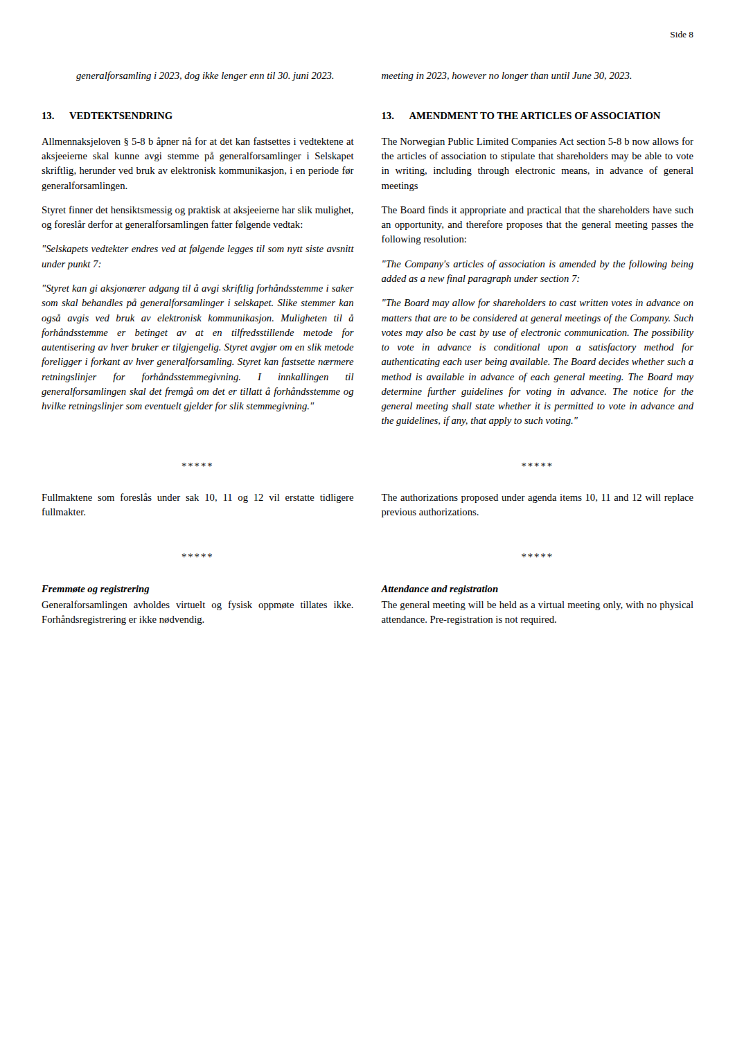Side 8
generalforsamling i 2023, dog ikke lenger enn til 30. juni 2023.
meeting in 2023, however no longer than until June 30, 2023.
13. VEDTEKTSENDRING
13. AMENDMENT TO THE ARTICLES OF ASSOCIATION
Allmennaksjeloven § 5-8 b åpner nå for at det kan fastsettes i vedtektene at aksjeeierne skal kunne avgi stemme på generalforsamlinger i Selskapet skriftlig, herunder ved bruk av elektronisk kommunikasjon, i en periode før generalforsamlingen.
Styret finner det hensiktsmessig og praktisk at aksjeeierne har slik mulighet, og foreslår derfor at generalforsamlingen fatter følgende vedtak:
"Selskapets vedtekter endres ved at følgende legges til som nytt siste avsnitt under punkt 7:
"Styret kan gi aksjonærer adgang til å avgi skriftlig forhåndsstemme i saker som skal behandles på generalforsamlinger i selskapet. Slike stemmer kan også avgis ved bruk av elektronisk kommunikasjon. Muligheten til å forhåndsstemme er betinget av at en tilfredsstillende metode for autentisering av hver bruker er tilgjengelig. Styret avgjør om en slik metode foreligger i forkant av hver generalforsamling. Styret kan fastsette nærmere retningslinjer for forhåndsstemmegivning. I innkallingen til generalforsamlingen skal det fremgå om det er tillatt å forhåndsstemme og hvilke retningslinjer som eventuelt gjelder for slik stemmegivning."
The Norwegian Public Limited Companies Act section 5-8 b now allows for the articles of association to stipulate that shareholders may be able to vote in writing, including through electronic means, in advance of general meetings
The Board finds it appropriate and practical that the shareholders have such an opportunity, and therefore proposes that the general meeting passes the following resolution:
"The Company's articles of association is amended by the following being added as a new final paragraph under section 7:
"The Board may allow for shareholders to cast written votes in advance on matters that are to be considered at general meetings of the Company. Such votes may also be cast by use of electronic communication. The possibility to vote in advance is conditional upon a satisfactory method for authenticating each user being available. The Board decides whether such a method is available in advance of each general meeting. The Board may determine further guidelines for voting in advance. The notice for the general meeting shall state whether it is permitted to vote in advance and the guidelines, if any, that apply to such voting."
*****
*****
Fullmaktene som foreslås under sak 10, 11 og 12 vil erstatte tidligere fullmakter.
The authorizations proposed under agenda items 10, 11 and 12 will replace previous authorizations.
*****
*****
Fremmøte og registrering
Generalforsamlingen avholdes virtuelt og fysisk oppmøte tillates ikke. Forhåndsregistrering er ikke nødvendig.
Attendance and registration
The general meeting will be held as a virtual meeting only, with no physical attendance. Pre-registration is not required.